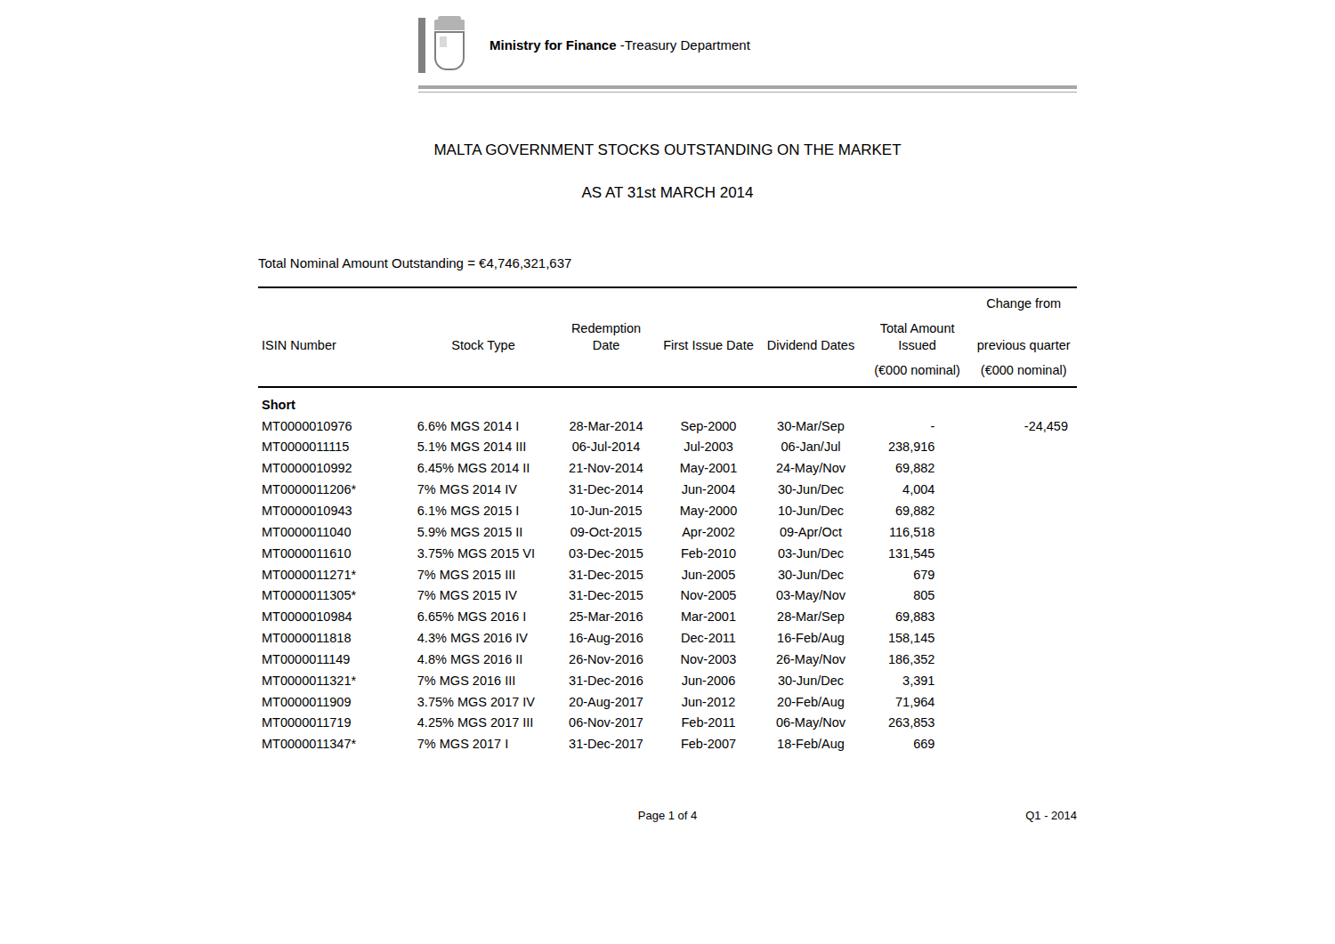Ministry for Finance -Treasury Department
MALTA GOVERNMENT STOCKS OUTSTANDING ON THE MARKET
AS AT 31st MARCH 2014
Total Nominal Amount Outstanding = €4,746,321,637
| | | | | | | Change from |
| --- | --- | --- | --- | --- | --- | --- |
| ISIN Number | Stock Type | Redemption Date | First Issue Date | Dividend Dates | Total Amount Issued | previous quarter |
| | | | | | (€000 nominal) | (€000 nominal) |
| Short |
| MT0000010976 | 6.6% MGS 2014 I | 28-Mar-2014 | Sep-2000 | 30-Mar/Sep | - | -24,459 |
| MT0000011115 | 5.1% MGS 2014 III | 06-Jul-2014 | Jul-2003 | 06-Jan/Jul | 238,916 | |
| MT0000010992 | 6.45% MGS 2014 II | 21-Nov-2014 | May-2001 | 24-May/Nov | 69,882 | |
| MT0000011206* | 7% MGS 2014 IV | 31-Dec-2014 | Jun-2004 | 30-Jun/Dec | 4,004 | |
| MT0000010943 | 6.1% MGS 2015 I | 10-Jun-2015 | May-2000 | 10-Jun/Dec | 69,882 | |
| MT0000011040 | 5.9% MGS 2015 II | 09-Oct-2015 | Apr-2002 | 09-Apr/Oct | 116,518 | |
| MT0000011610 | 3.75% MGS 2015 VI | 03-Dec-2015 | Feb-2010 | 03-Jun/Dec | 131,545 | |
| MT0000011271* | 7% MGS 2015 III | 31-Dec-2015 | Jun-2005 | 30-Jun/Dec | 679 | |
| MT0000011305* | 7% MGS 2015 IV | 31-Dec-2015 | Nov-2005 | 03-May/Nov | 805 | |
| MT0000010984 | 6.65% MGS 2016 I | 25-Mar-2016 | Mar-2001 | 28-Mar/Sep | 69,883 | |
| MT0000011818 | 4.3% MGS 2016 IV | 16-Aug-2016 | Dec-2011 | 16-Feb/Aug | 158,145 | |
| MT0000011149 | 4.8% MGS 2016 II | 26-Nov-2016 | Nov-2003 | 26-May/Nov | 186,352 | |
| MT0000011321* | 7% MGS 2016 III | 31-Dec-2016 | Jun-2006 | 30-Jun/Dec | 3,391 | |
| MT0000011909 | 3.75% MGS 2017 IV | 20-Aug-2017 | Jun-2012 | 20-Feb/Aug | 71,964 | |
| MT0000011719 | 4.25% MGS 2017 III | 06-Nov-2017 | Feb-2011 | 06-May/Nov | 263,853 | |
| MT0000011347* | 7% MGS 2017 I | 31-Dec-2017 | Feb-2007 | 18-Feb/Aug | 669 | |
Page 1 of 4
Q1 - 2014